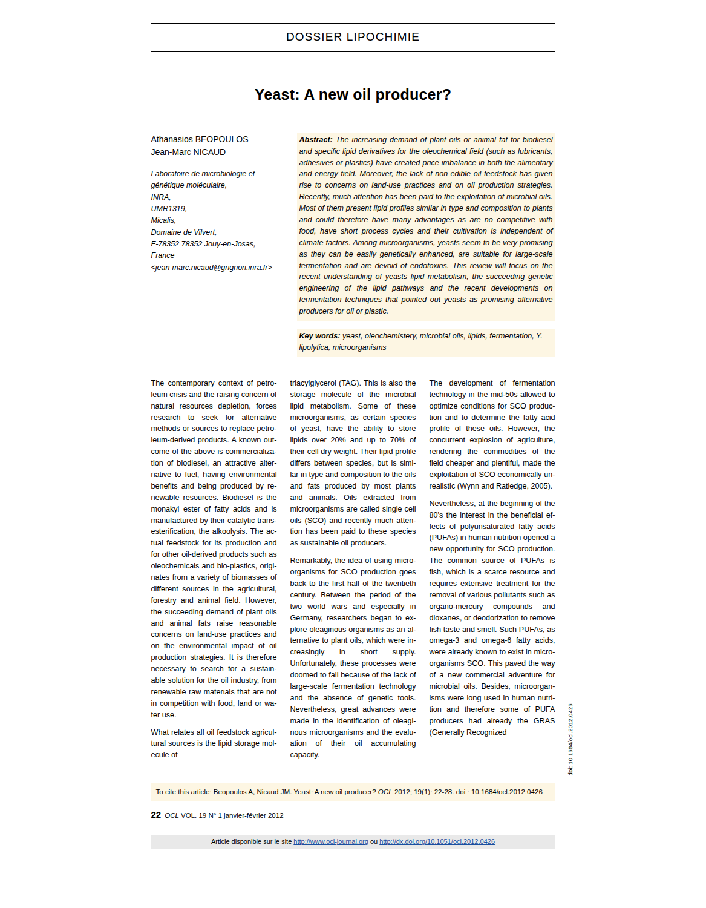DOSSIER LIPOCHIMIE
Yeast: A new oil producer?
Athanasios BEOPOULOS
Jean-Marc NICAUD
Laboratoire de microbiologie et
génétique moléculaire,
INRA,
UMR1319,
Micalis,
Domaine de Vilvert,
F-78352 78352 Jouy-en-Josas,
France
<jean-marc.nicaud@grignon.inra.fr>
Abstract: The increasing demand of plant oils or animal fat for biodiesel and specific lipid derivatives for the oleochemical field (such as lubricants, adhesives or plastics) have created price imbalance in both the alimentary and energy field. Moreover, the lack of non-edible oil feedstock has given rise to concerns on land-use practices and on oil production strategies. Recently, much attention has been paid to the exploitation of microbial oils. Most of them present lipid profiles similar in type and composition to plants and could therefore have many advantages as are no competitive with food, have short process cycles and their cultivation is independent of climate factors. Among microorganisms, yeasts seem to be very promising as they can be easily genetically enhanced, are suitable for large-scale fermentation and are devoid of endotoxins. This review will focus on the recent understanding of yeasts lipid metabolism, the succeeding genetic engineering of the lipid pathways and the recent developments on fermentation techniques that pointed out yeasts as promising alternative producers for oil or plastic.
Key words: yeast, oleochemistery, microbial oils, lipids, fermentation, Y. lipolytica, microorganisms
The contemporary context of petroleum crisis and the raising concern of natural resources depletion, forces research to seek for alternative methods or sources to replace petroleum-derived products. A known outcome of the above is commercialization of biodiesel, an attractive alternative to fuel, having environmental benefits and being produced by renewable resources. Biodiesel is the monakyl ester of fatty acids and is manufactured by their catalytic transesterification, the alkoolysis. The actual feedstock for its production and for other oil-derived products such as oleochemicals and bio-plastics, originates from a variety of biomasses of different sources in the agricultural, forestry and animal field. However, the succeeding demand of plant oils and animal fats raise reasonable concerns on land-use practices and on the environmental impact of oil production strategies. It is therefore necessary to search for a sustainable solution for the oil industry, from renewable raw materials that are not in competition with food, land or water use.
What relates all oil feedstock agricultural sources is the lipid storage molecule of
triacylglycerol (TAG). This is also the storage molecule of the microbial lipid metabolism. Some of these microorganisms, as certain species of yeast, have the ability to store lipids over 20% and up to 70% of their cell dry weight. Their lipid profile differs between species, but is similar in type and composition to the oils and fats produced by most plants and animals. Oils extracted from microorganisms are called single cell oils (SCO) and recently much attention has been paid to these species as sustainable oil producers.
Remarkably, the idea of using microorganisms for SCO production goes back to the first half of the twentieth century. Between the period of the two world wars and especially in Germany, researchers began to explore oleaginous organisms as an alternative to plant oils, which were increasingly in short supply. Unfortunately, these processes were doomed to fail because of the lack of large-scale fermentation technology and the absence of genetic tools. Nevertheless, great advances were made in the identification of oleaginous microorganisms and the evaluation of their oil accumulating capacity.
The development of fermentation technology in the mid-50s allowed to optimize conditions for SCO production and to determine the fatty acid profile of these oils. However, the concurrent explosion of agriculture, rendering the commodities of the field cheaper and plentiful, made the exploitation of SCO economically unrealistic (Wynn and Ratledge, 2005).
Nevertheless, at the beginning of the 80's the interest in the beneficial effects of polyunsaturated fatty acids (PUFAs) in human nutrition opened a new opportunity for SCO production. The common source of PUFAs is fish, which is a scarce resource and requires extensive treatment for the removal of various pollutants such as organo-mercury compounds and dioxanes, or deodorization to remove fish taste and smell. Such PUFAs, as omega-3 and omega-6 fatty acids, were already known to exist in microorganisms SCO. This paved the way of a new commercial adventure for microbial oils. Besides, microorganisms were long used in human nutrition and therefore some of PUFA producers had already the GRAS (Generally Recognized
doi: 10.1684/ocl.2012.0426
To cite this article: Beopoulos A, Nicaud JM. Yeast: A new oil producer? OCL 2012; 19(1): 22-28. doi : 10.1684/ocl.2012.0426
22 OCL VOL. 19 N° 1 janvier-février 2012
Article disponible sur le site http://www.ocl-journal.org ou http://dx.doi.org/10.1051/ocl.2012.0426